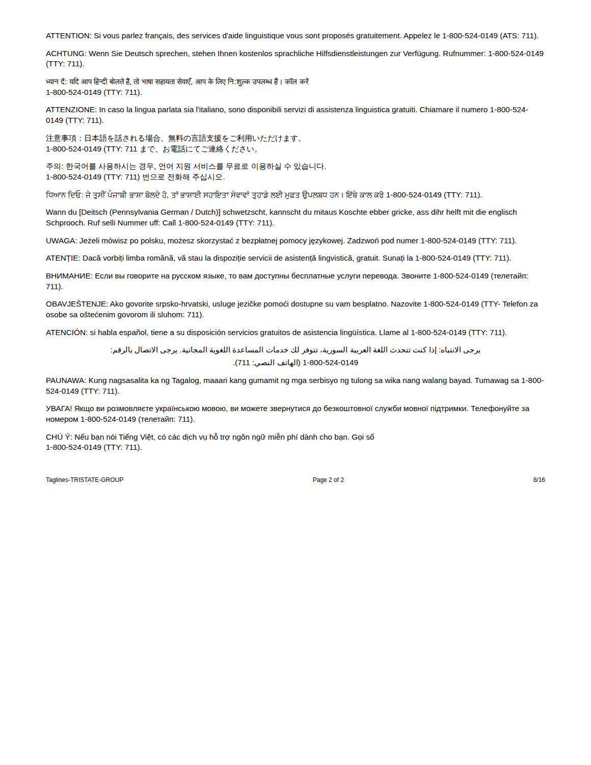ATTENTION: Si vous parlez français, des services d'aide linguistique vous sont proposés gratuitement. Appelez le 1-800-524-0149 (ATS: 711).
ACHTUNG: Wenn Sie Deutsch sprechen, stehen Ihnen kostenlos sprachliche Hilfsdienstleistungen zur Verfügung. Rufnummer: 1-800-524-0149 (TTY: 711).
ध्यान दें: यदि आप हिन्दी बोलते हैं, तो भाषा सहायता सेवाएँ, आप के लिए नि:शुल्क उपलब्ध हैं। कॉल करें
1-800-524-0149 (TTY: 711).
ATTENZIONE: In caso la lingua parlata sia l'italiano, sono disponibili servizi di assistenza linguistica gratuiti. Chiamare il numero 1-800-524-0149 (TTY: 711).
注意事項：日本語を話される場合、無料の言語支援をご利用いただけます。
1-800-524-0149 (TTY: 711 まで、お電話にてご連絡ください。
주의: 한국어를 사용하시는 경우, 언어 지원 서비스를 무료로 이용하실 수 있습니다.
1-800-524-0149 (TTY: 711) 번으로 전화해 주십시오.
ਧਿਆਨ ਦਿਓ: ਜੇ ਤੁਸੀਂ ਪੰਜਾਬੀ ਭਾਸ਼ਾ ਬੋਲਦੇ ਹੋ, ਤਾਂ ਭਾਸ਼ਾਈ ਸਹਾਇਤਾ ਸੇਵਾਵਾਂ ਤੁਹਾਡੇ ਲਈ ਮੁਫ਼ਤ ਉਪਲਬਧ ਹਨ। ਇੱਥੇ ਕਾਲ ਕਰੋ 1-800-524-0149 (TTY: 711).
Wann du [Deitsch (Pennsylvania German / Dutch)] schwetzscht, kannscht du mitaus Koschte ebber gricke, ass dihr helft mit die englisch Schprooch. Ruf selli Nummer uff: Call 1-800-524-0149 (TTY: 711).
UWAGA: Jeżeli mówisz po polsku, możesz skorzystać z bezpłatnej pomocy językowej. Zadzwoń pod numer 1-800-524-0149 (TTY: 711).
ATENȚIE: Dacă vorbiți limba română, vă stau la dispoziție servicii de asistență lingvistică, gratuit. Sunați la 1-800-524-0149 (TTY: 711).
ВНИМАНИЕ: Если вы говорите на русском языке, то вам доступны бесплатные услуги перевода. Звоните 1-800-524-0149 (телетайп: 711).
OBAVJEŠTENJE: Ako govorite srpsko-hrvatski, usluge jezičke pomoći dostupne su vam besplatno. Nazovite 1-800-524-0149 (TTY- Telefon za osobe sa oštećenim govorom ili sluhom: 711).
ATENCIÓN: si habla español, tiene a su disposición servicios gratuitos de asistencia lingüística. Llame al 1-800-524-0149 (TTY: 711).
يرجى الانتباه: إذا كنت تتحدث اللغة العربية السورية، تتوفر لك خدمات المساعدة اللغوية المجانية. يرجى الاتصال بالرقم:
1-800-524-0149 (الهاتف النصي: 711).
PAUNAWA: Kung nagsasalita ka ng Tagalog, maaari kang gumamit ng mga serbisyo ng tulong sa wika nang walang bayad. Tumawag sa 1-800-524-0149 (TTY: 711).
УВАГА! Якщо ви розмовляєте українською мовою, ви можете звернутися до безкоштовної служби мовної підтримки. Телефонуйте за номером 1-800-524-0149 (телетайп: 711).
CHÚ Ý: Nếu bạn nói Tiếng Việt, có các dịch vụ hỗ trợ ngôn ngữ miễn phí dành cho bạn. Gọi số
1-800-524-0149 (TTY: 711).
Taglines-TRISTATE-GROUP Page 2 of 2 8/16